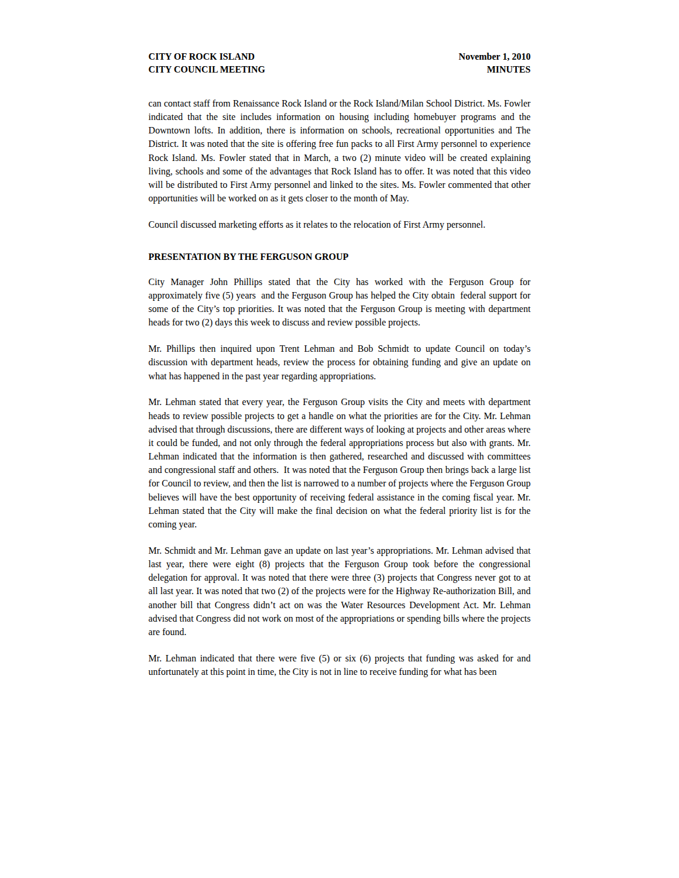CITY OF ROCK ISLAND
CITY COUNCIL MEETING
November 1, 2010
MINUTES
can contact staff from Renaissance Rock Island or the Rock Island/Milan School District. Ms. Fowler indicated that the site includes information on housing including homebuyer programs and the Downtown lofts. In addition, there is information on schools, recreational opportunities and The District. It was noted that the site is offering free fun packs to all First Army personnel to experience Rock Island. Ms. Fowler stated that in March, a two (2) minute video will be created explaining living, schools and some of the advantages that Rock Island has to offer. It was noted that this video will be distributed to First Army personnel and linked to the sites. Ms. Fowler commented that other opportunities will be worked on as it gets closer to the month of May.
Council discussed marketing efforts as it relates to the relocation of First Army personnel.
Presentation by the Ferguson Group
City Manager John Phillips stated that the City has worked with the Ferguson Group for approximately five (5) years and the Ferguson Group has helped the City obtain federal support for some of the City’s top priorities. It was noted that the Ferguson Group is meeting with department heads for two (2) days this week to discuss and review possible projects.
Mr. Phillips then inquired upon Trent Lehman and Bob Schmidt to update Council on today’s discussion with department heads, review the process for obtaining funding and give an update on what has happened in the past year regarding appropriations.
Mr. Lehman stated that every year, the Ferguson Group visits the City and meets with department heads to review possible projects to get a handle on what the priorities are for the City. Mr. Lehman advised that through discussions, there are different ways of looking at projects and other areas where it could be funded, and not only through the federal appropriations process but also with grants. Mr. Lehman indicated that the information is then gathered, researched and discussed with committees and congressional staff and others. It was noted that the Ferguson Group then brings back a large list for Council to review, and then the list is narrowed to a number of projects where the Ferguson Group believes will have the best opportunity of receiving federal assistance in the coming fiscal year. Mr. Lehman stated that the City will make the final decision on what the federal priority list is for the coming year.
Mr. Schmidt and Mr. Lehman gave an update on last year’s appropriations. Mr. Lehman advised that last year, there were eight (8) projects that the Ferguson Group took before the congressional delegation for approval. It was noted that there were three (3) projects that Congress never got to at all last year. It was noted that two (2) of the projects were for the Highway Re-authorization Bill, and another bill that Congress didn’t act on was the Water Resources Development Act. Mr. Lehman advised that Congress did not work on most of the appropriations or spending bills where the projects are found.
Mr. Lehman indicated that there were five (5) or six (6) projects that funding was asked for and unfortunately at this point in time, the City is not in line to receive funding for what has been